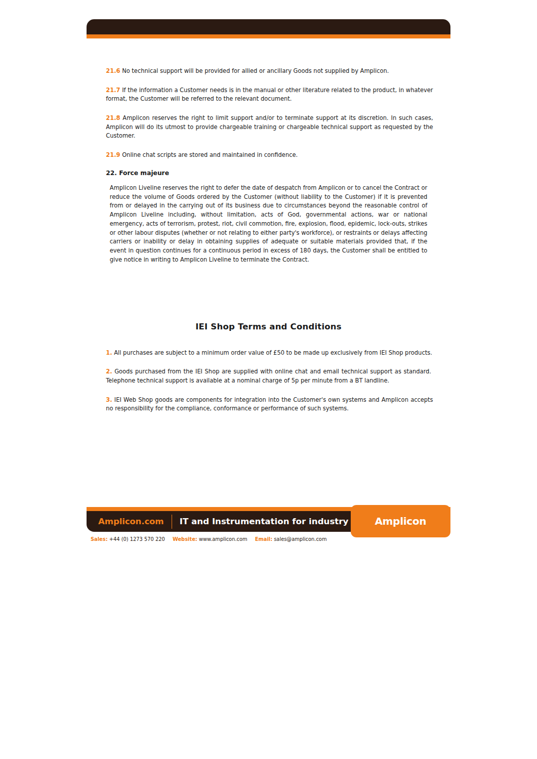21.6 No technical support will be provided for allied or ancillary Goods not supplied by Amplicon.
21.7 If the information a Customer needs is in the manual or other literature related to the product, in whatever format, the Customer will be referred to the relevant document.
21.8 Amplicon reserves the right to limit support and/or to terminate support at its discretion. In such cases, Amplicon will do its utmost to provide chargeable training or chargeable technical support as requested by the Customer.
21.9 Online chat scripts are stored and maintained in confidence.
22. Force majeure
Amplicon Liveline reserves the right to defer the date of despatch from Amplicon or to cancel the Contract or reduce the volume of Goods ordered by the Customer (without liability to the Customer) if it is prevented from or delayed in the carrying out of its business due to circumstances beyond the reasonable control of Amplicon Liveline including, without limitation, acts of God, governmental actions, war or national emergency, acts of terrorism, protest, riot, civil commotion, fire, explosion, flood, epidemic, lock-outs, strikes or other labour disputes (whether or not relating to either party's workforce), or restraints or delays affecting carriers or inability or delay in obtaining supplies of adequate or suitable materials provided that, if the event in question continues for a continuous period in excess of 180 days, the Customer shall be entitled to give notice in writing to Amplicon Liveline to terminate the Contract.
IEI Shop Terms and Conditions
1. All purchases are subject to a minimum order value of £50 to be made up exclusively from IEI Shop products.
2. Goods purchased from the IEI Shop are supplied with online chat and email technical support as standard. Telephone technical support is available at a nominal charge of 5p per minute from a BT landline.
3. IEI Web Shop goods are components for integration into the Customer's own systems and Amplicon accepts no responsibility for the compliance, conformance or performance of such systems.
Amplicon.com IT and Instrumentation for industry
Amplicon
Sales: +44 (0) 1273 570 220 Website: www.amplicon.com Email: sales@amplicon.com